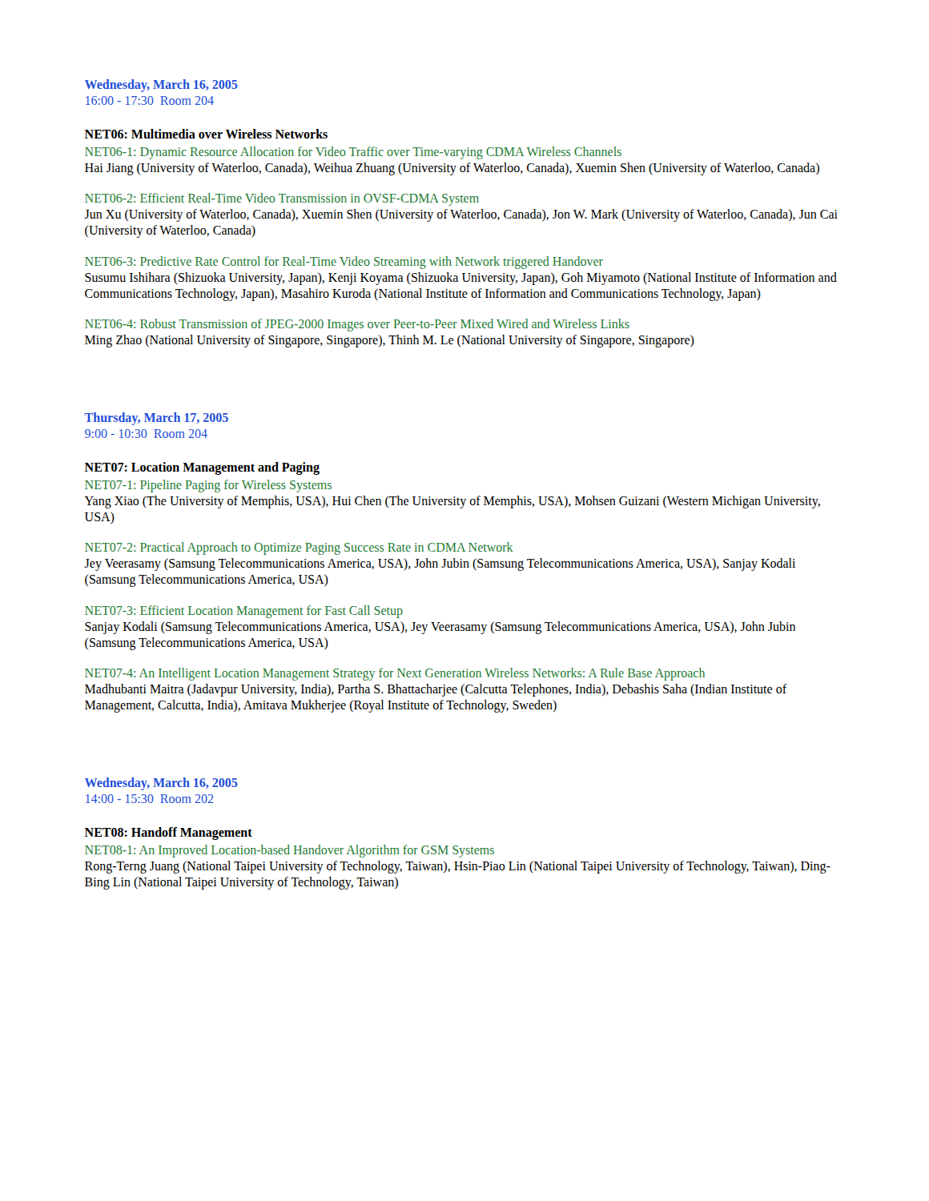Wednesday, March 16, 2005
16:00 - 17:30 Room 204
NET06: Multimedia over Wireless Networks
NET06-1: Dynamic Resource Allocation for Video Traffic over Time-varying CDMA Wireless Channels
Hai Jiang (University of Waterloo, Canada), Weihua Zhuang (University of Waterloo, Canada), Xuemin Shen (University of Waterloo, Canada)
NET06-2: Efficient Real-Time Video Transmission in OVSF-CDMA System
Jun Xu (University of Waterloo, Canada), Xuemin Shen (University of Waterloo, Canada), Jon W. Mark (University of Waterloo, Canada), Jun Cai (University of Waterloo, Canada)
NET06-3: Predictive Rate Control for Real-Time Video Streaming with Network triggered Handover
Susumu Ishihara (Shizuoka University, Japan), Kenji Koyama (Shizuoka University, Japan), Goh Miyamoto (National Institute of Information and Communications Technology, Japan), Masahiro Kuroda (National Institute of Information and Communications Technology, Japan)
NET06-4: Robust Transmission of JPEG-2000 Images over Peer-to-Peer Mixed Wired and Wireless Links
Ming Zhao (National University of Singapore, Singapore), Thinh M. Le (National University of Singapore, Singapore)
Thursday, March 17, 2005
9:00 - 10:30 Room 204
NET07: Location Management and Paging
NET07-1: Pipeline Paging for Wireless Systems
Yang Xiao (The University of Memphis, USA), Hui Chen (The University of Memphis, USA), Mohsen Guizani (Western Michigan University, USA)
NET07-2: Practical Approach to Optimize Paging Success Rate in CDMA Network
Jey Veerasamy (Samsung Telecommunications America, USA), John Jubin (Samsung Telecommunications America, USA), Sanjay Kodali (Samsung Telecommunications America, USA)
NET07-3: Efficient Location Management for Fast Call Setup
Sanjay Kodali (Samsung Telecommunications America, USA), Jey Veerasamy (Samsung Telecommunications America, USA), John Jubin (Samsung Telecommunications America, USA)
NET07-4: An Intelligent Location Management Strategy for Next Generation Wireless Networks: A Rule Base Approach
Madhubanti Maitra (Jadavpur University, India), Partha S. Bhattacharjee (Calcutta Telephones, India), Debashis Saha (Indian Institute of Management, Calcutta, India), Amitava Mukherjee (Royal Institute of Technology, Sweden)
Wednesday, March 16, 2005
14:00 - 15:30 Room 202
NET08: Handoff Management
NET08-1: An Improved Location-based Handover Algorithm for GSM Systems
Rong-Terng Juang (National Taipei University of Technology, Taiwan), Hsin-Piao Lin (National Taipei University of Technology, Taiwan), Ding-Bing Lin (National Taipei University of Technology, Taiwan)